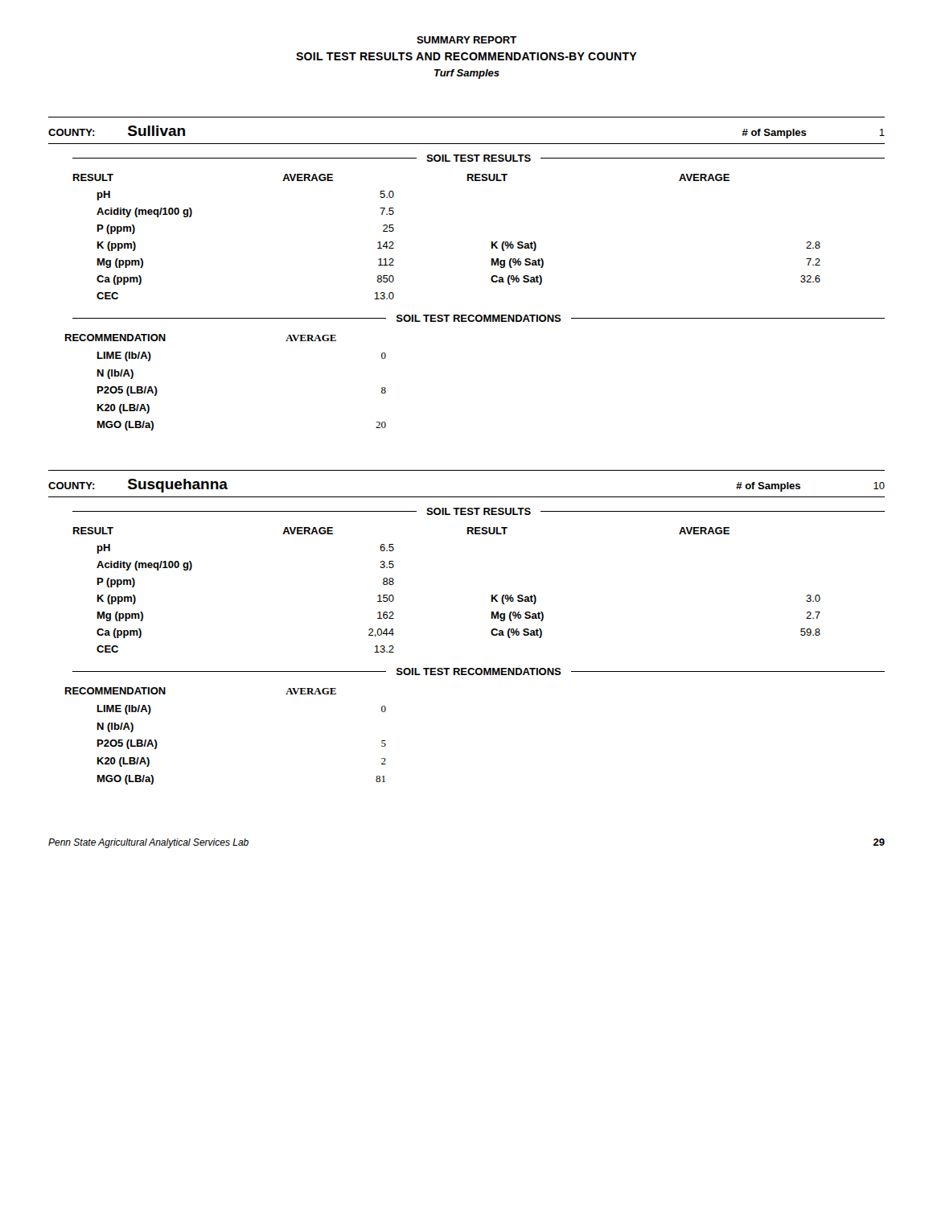SUMMARY REPORT
SOIL TEST RESULTS AND RECOMMENDATIONS-BY COUNTY
Turf Samples
COUNTY: Sullivan
# of Samples 1
SOIL TEST RESULTS
| RESULT | AVERAGE | RESULT | AVERAGE |
| --- | --- | --- | --- |
| pH | 5.0 | | |
| Acidity (meq/100 g) | 7.5 | | |
| P (ppm) | 25 | | |
| K (ppm) | 142 | K (% Sat) | 2.8 |
| Mg (ppm) | 112 | Mg (% Sat) | 7.2 |
| Ca (ppm) | 850 | Ca (% Sat) | 32.6 |
| CEC | 13.0 | | |
SOIL TEST RECOMMENDATIONS
| RECOMMENDATION | AVERAGE | |
| --- | --- | --- |
| LIME (lb/A) | 0 | |
| N (lb/A) | | |
| P2O5 (LB/A) | 8 | |
| K20 (LB/A) | | |
| MGO (LB/a) | 20 | |
COUNTY: Susquehanna
# of Samples 10
SOIL TEST RESULTS
| RESULT | AVERAGE | RESULT | AVERAGE |
| --- | --- | --- | --- |
| pH | 6.5 | | |
| Acidity (meq/100 g) | 3.5 | | |
| P (ppm) | 88 | | |
| K (ppm) | 150 | K (% Sat) | 3.0 |
| Mg (ppm) | 162 | Mg (% Sat) | 2.7 |
| Ca (ppm) | 2,044 | Ca (% Sat) | 59.8 |
| CEC | 13.2 | | |
SOIL TEST RECOMMENDATIONS
| RECOMMENDATION | AVERAGE | |
| --- | --- | --- |
| LIME (lb/A) | 0 | |
| N (lb/A) | | |
| P2O5 (LB/A) | 5 | |
| K20 (LB/A) | 2 | |
| MGO (LB/a) | 81 | |
Penn State Agricultural Analytical Services Lab 29